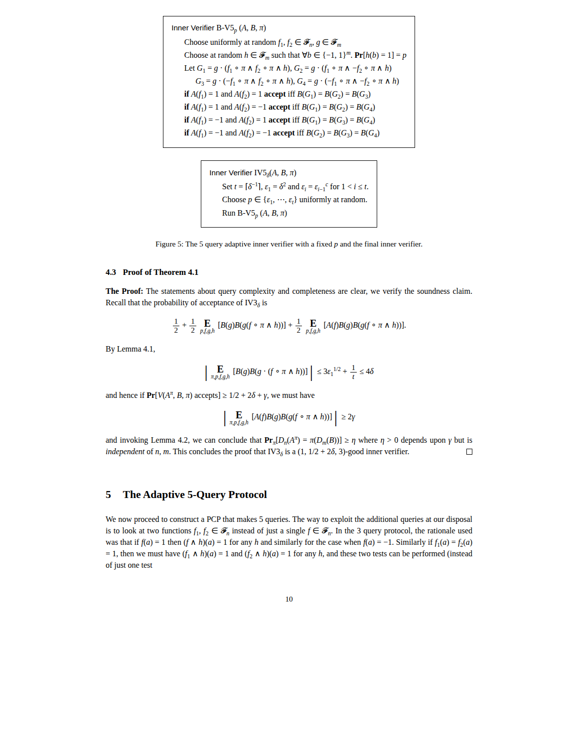Inner Verifier B-V5p (A, B, π)
Choose uniformly at random f1, f2 ∈ 𝓕n, g ∈ 𝓕m
Choose at random h ∈ 𝓕m such that ∀b ∈ {−1, 1}m. Pr[h(b) = 1] = p
Let G1 = g · (f1 ∘ π ∧ f2 ∘ π ∧ h), G2 = g · (f1 ∘ π ∧ −f2 ∘ π ∧ h)
G3 = g · (−f1 ∘ π ∧ f2 ∘ π ∧ h), G4 = g · (−f1 ∘ π ∧ −f2 ∘ π ∧ h)
if A(f1) = 1 and A(f2) = 1 accept iff B(G1) = B(G2) = B(G3)
if A(f1) = 1 and A(f2) = −1 accept iff B(G1) = B(G2) = B(G4)
if A(f1) = −1 and A(f2) = 1 accept iff B(G1) = B(G3) = B(G4)
if A(f1) = −1 and A(f2) = −1 accept iff B(G2) = B(G3) = B(G4)
Inner Verifier IV5δ(A, B, π)
Set t = ⌈δ−1⌉, ε1 = δ2 and εi = εi−1c for 1 < i ≤ t.
Choose p ∈ {ε1, ⋯, εt} uniformly at random.
Run B-V5p (A, B, π)
Figure 5: The 5 query adaptive inner verifier with a fixed p and the final inner verifier.
4.3 Proof of Theorem 4.1
The Proof: The statements about query complexity and completeness are clear, we verify the soundness claim. Recall that the probability of acceptance of IV3δ is
12 + 12 Ep,f,g,h [B(g)B(g(f ∘ π ∧ h))] + 12 Ep,f,g,h [A(f)B(g)B(g(f ∘ π ∧ h))].
By Lemma 4.1,
| Eπ,p,f,g,h [B(g)B(g · (f ∘ π ∧ h))] | ≤ 3ε11/2 + 1 t ≤ 4δ
and hence if Pr[V(Aπ, B, π) accepts] ≥ 1/2 + 2δ + γ, we must have
| Eπ,p,f,g,h [A(f)B(g)B(g(f ∘ π ∧ h))] | ≥ 2γ
and invoking Lemma 4.2, we can conclude that Prπ[Dn(Aπ) = π(Dm(B))] ≥ η where η > 0 depends upon γ but is independent of n, m. This concludes the proof that IV3δ is a (1, 1/2 + 2δ, 3)-good inner verifier.
5 The Adaptive 5-Query Protocol
We now proceed to construct a PCP that makes 5 queries. The way to exploit the additional queries at our disposal is to look at two functions f1, f2 ∈ 𝓕n instead of just a single f ∈ 𝓕n. In the 3 query protocol, the rationale used was that if f(a) = 1 then (f ∧ h)(a) = 1 for any h and similarly for the case when f(a) = −1. Similarly if f1(a) = f2(a) = 1, then we must have (f1 ∧ h)(a) = 1 and (f2 ∧ h)(a) = 1 for any h, and these two tests can be performed (instead of just one test
10